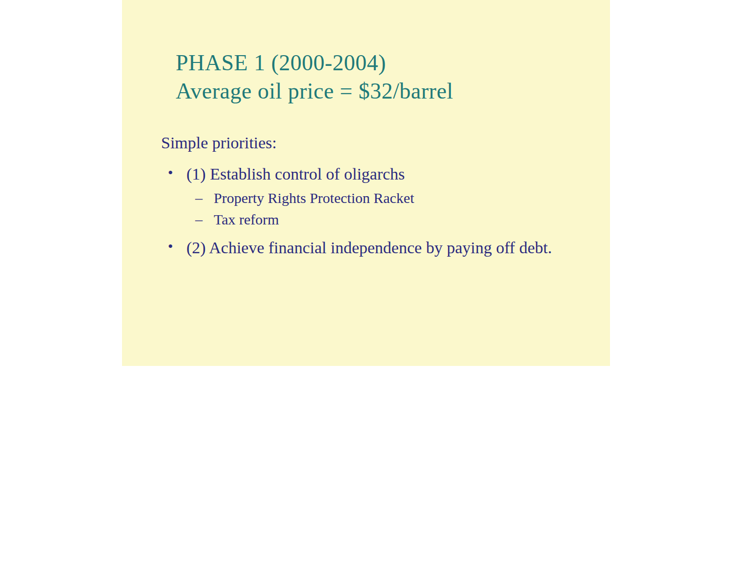PHASE 1 (2000-2004)
Average oil price = $32/barrel
Simple priorities:
(1) Establish control of oligarchs
Property Rights Protection Racket
Tax reform
(2) Achieve financial independence by paying off debt.